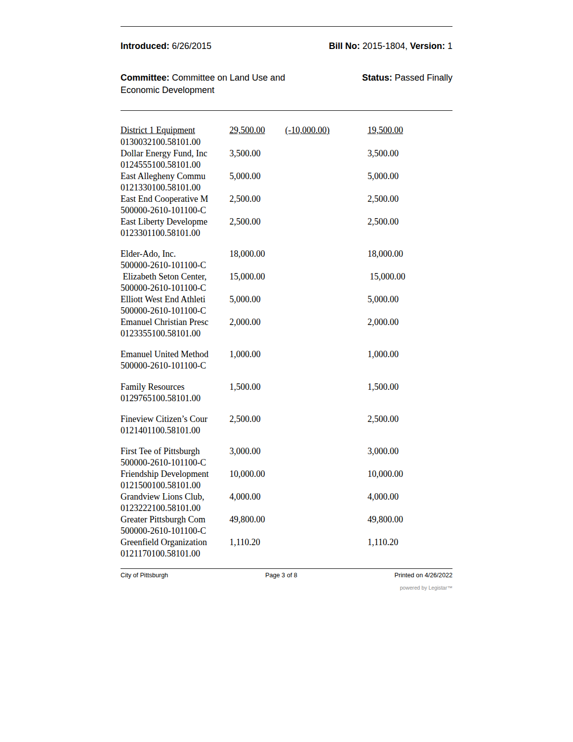Introduced: 6/26/2015
Bill No: 2015-1804, Version: 1
Committee: Committee on Land Use and Economic Development
Status: Passed Finally
| District 1 Equipment | 29,500.00 | (-10,000.00) | 19,500.00 |
| 0130032100.58101.00 |
| Dollar Energy Fund, Inc | 3,500.00 | | 3,500.00 |
| 0124555100.58101.00 |
| East Allegheny Commu | 5,000.00 | | 5,000.00 |
| 0121330100.58101.00 |
| East End Cooperative M | 2,500.00 | | 2,500.00 |
| 500000-2610-101100-C |
| East Liberty Developme | 2,500.00 | | 2,500.00 |
| 0123301100.58101.00 |
| Elder-Ado, Inc. | 18,000.00 | | 18,000.00 |
| 500000-2610-101100-C |
| Elizabeth Seton Center, | 15,000.00 | | 15,000.00 |
| 500000-2610-101100-C |
| Elliott West End Athleti | 5,000.00 | | 5,000.00 |
| 500000-2610-101100-C |
| Emanuel Christian Presc | 2,000.00 | | 2,000.00 |
| 0123355100.58101.00 |
| Emanuel United Method | 1,000.00 | | 1,000.00 |
| 500000-2610-101100-C |
| Family Resources | 1,500.00 | | 1,500.00 |
| 0129765100.58101.00 |
| Fineview Citizen’s Cour | 2,500.00 | | 2,500.00 |
| 0121401100.58101.00 |
| First Tee of Pittsburgh | 3,000.00 | | 3,000.00 |
| 500000-2610-101100-C |
| Friendship Development | 10,000.00 | | 10,000.00 |
| 0121500100.58101.00 |
| Grandview Lions Club, | 4,000.00 | | 4,000.00 |
| 0123222100.58101.00 |
| Greater Pittsburgh Com | 49,800.00 | | 49,800.00 |
| 500000-2610-101100-C |
| Greenfield Organization | 1,110.20 | | 1,110.20 |
| 0121170100.58101.00 |
City of Pittsburgh
Page 3 of 8
Printed on 4/26/2022
powered by Legistar™